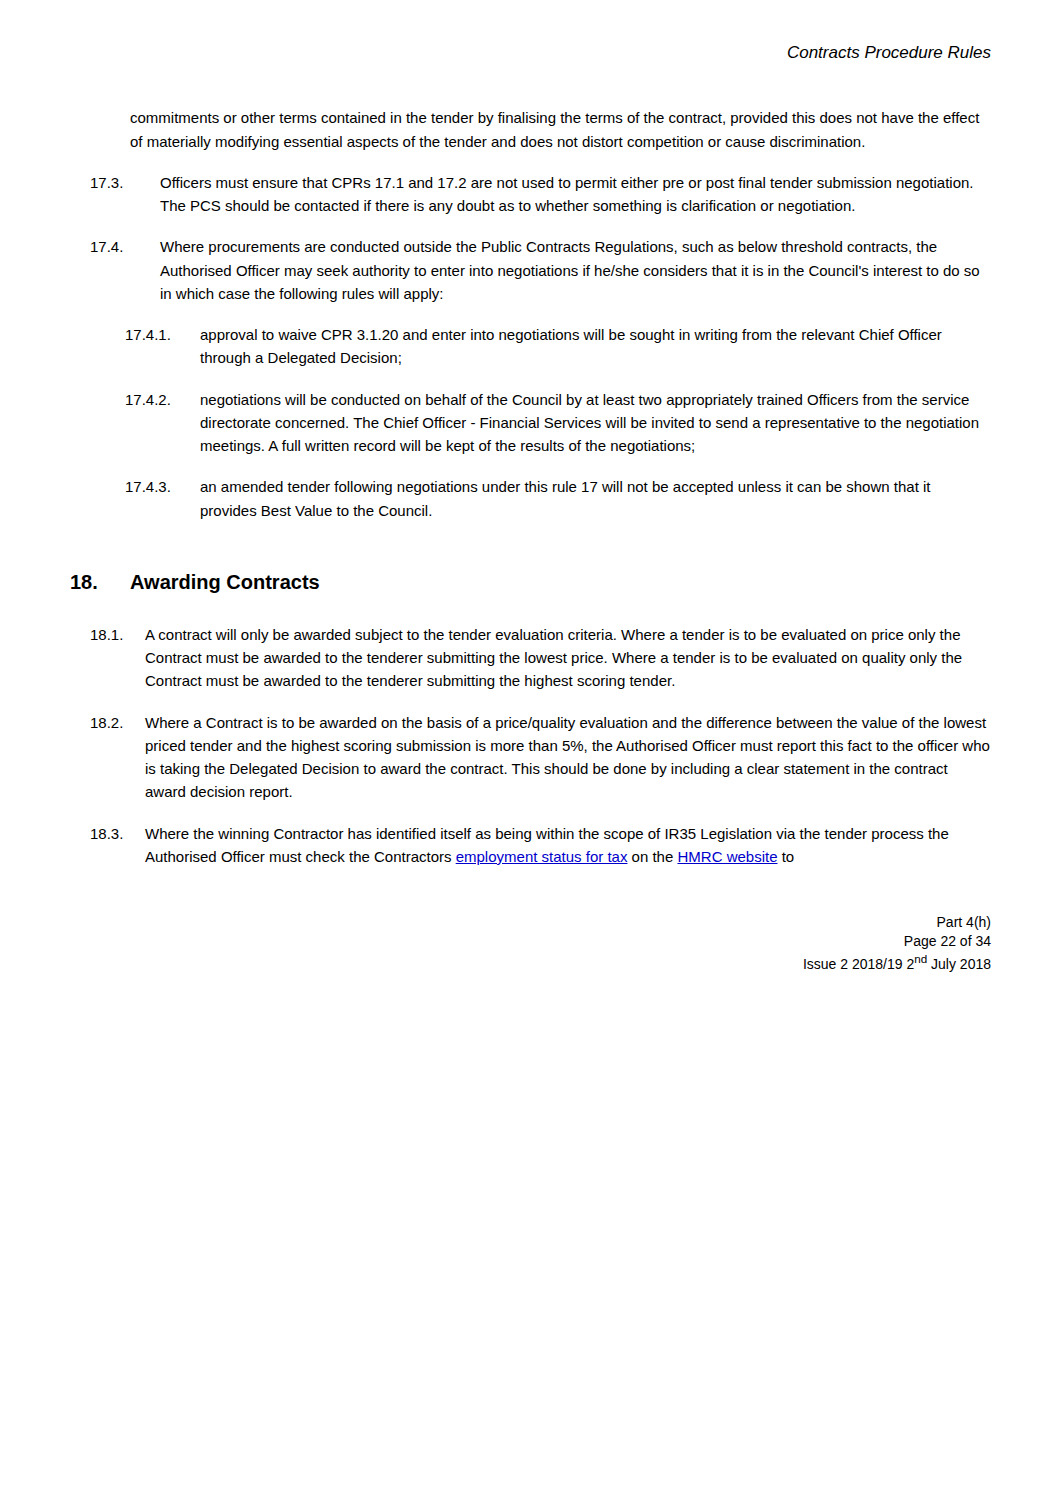Contracts Procedure Rules
commitments or other terms contained in the tender by finalising the terms of the contract, provided this does not have the effect of materially modifying essential aspects of the tender and does not distort competition or cause discrimination.
17.3.
Officers must ensure that CPRs 17.1 and 17.2 are not used to permit either pre or post final tender submission negotiation. The PCS should be contacted if there is any doubt as to whether something is clarification or negotiation.
17.4.
Where procurements are conducted outside the Public Contracts Regulations, such as below threshold contracts, the Authorised Officer may seek authority to enter into negotiations if he/she considers that it is in the Council's interest to do so in which case the following rules will apply:
17.4.1.
approval to waive CPR 3.1.20 and enter into negotiations will be sought in writing from the relevant Chief Officer through a Delegated Decision;
17.4.2.
negotiations will be conducted on behalf of the Council by at least two appropriately trained Officers from the service directorate concerned. The Chief Officer - Financial Services will be invited to send a representative to the negotiation meetings. A full written record will be kept of the results of the negotiations;
17.4.3.
an amended tender following negotiations under this rule 17 will not be accepted unless it can be shown that it provides Best Value to the Council.
18. Awarding Contracts
18.1.
A contract will only be awarded subject to the tender evaluation criteria. Where a tender is to be evaluated on price only the Contract must be awarded to the tenderer submitting the lowest price. Where a tender is to be evaluated on quality only the Contract must be awarded to the tenderer submitting the highest scoring tender.
18.2.
Where a Contract is to be awarded on the basis of a price/quality evaluation and the difference between the value of the lowest priced tender and the highest scoring submission is more than 5%, the Authorised Officer must report this fact to the officer who is taking the Delegated Decision to award the contract. This should be done by including a clear statement in the contract award decision report.
18.3.
Where the winning Contractor has identified itself as being within the scope of IR35 Legislation via the tender process the Authorised Officer must check the Contractors employment status for tax on the HMRC website to
Part 4(h)
Page 22 of 34
Issue 2 2018/19 2nd July 2018